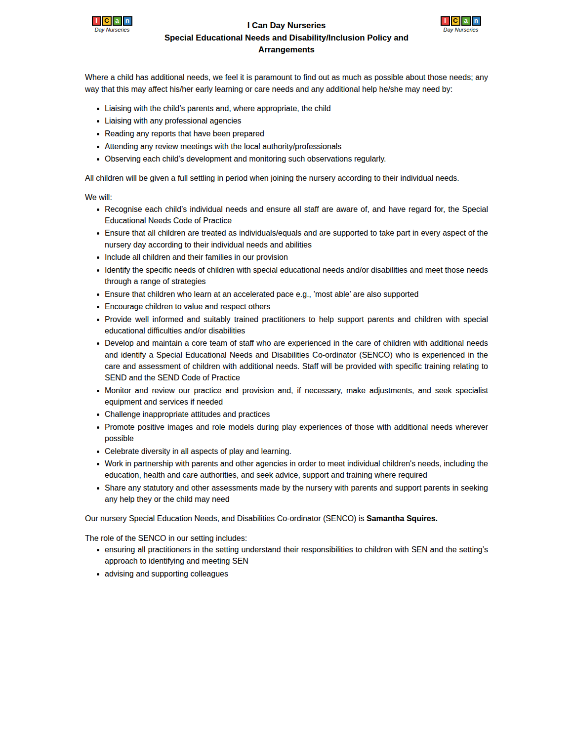ICan
Day Nurseries
I Can Day Nurseries Special Educational Needs and Disability/Inclusion Policy and Arrangements
ICan
Day Nurseries
Where a child has additional needs, we feel it is paramount to find out as much as possible about those needs; any way that this may affect his/her early learning or care needs and any additional help he/she may need by:
Liaising with the child’s parents and, where appropriate, the child
Liaising with any professional agencies
Reading any reports that have been prepared
Attending any review meetings with the local authority/professionals
Observing each child’s development and monitoring such observations regularly.
All children will be given a full settling in period when joining the nursery according to their individual needs.
We will:
Recognise each child’s individual needs and ensure all staff are aware of, and have regard for, the Special Educational Needs Code of Practice
Ensure that all children are treated as individuals/equals and are supported to take part in every aspect of the nursery day according to their individual needs and abilities
Include all children and their families in our provision
Identify the specific needs of children with special educational needs and/or disabilities and meet those needs through a range of strategies
Ensure that children who learn at an accelerated pace e.g., ’most able’ are also supported
Encourage children to value and respect others
Provide well informed and suitably trained practitioners to help support parents and children with special educational difficulties and/or disabilities
Develop and maintain a core team of staff who are experienced in the care of children with additional needs and identify a Special Educational Needs and Disabilities Co-ordinator (SENCO) who is experienced in the care and assessment of children with additional needs. Staff will be provided with specific training relating to SEND and the SEND Code of Practice
Monitor and review our practice and provision and, if necessary, make adjustments, and seek specialist equipment and services if needed
Challenge inappropriate attitudes and practices
Promote positive images and role models during play experiences of those with additional needs wherever possible
Celebrate diversity in all aspects of play and learning.
Work in partnership with parents and other agencies in order to meet individual children's needs, including the education, health and care authorities, and seek advice, support and training where required
Share any statutory and other assessments made by the nursery with parents and support parents in seeking any help they or the child may need
Our nursery Special Education Needs, and Disabilities Co-ordinator (SENCO) is Samantha Squires.
The role of the SENCO in our setting includes:
ensuring all practitioners in the setting understand their responsibilities to children with SEN and the setting’s approach to identifying and meeting SEN
advising and supporting colleagues